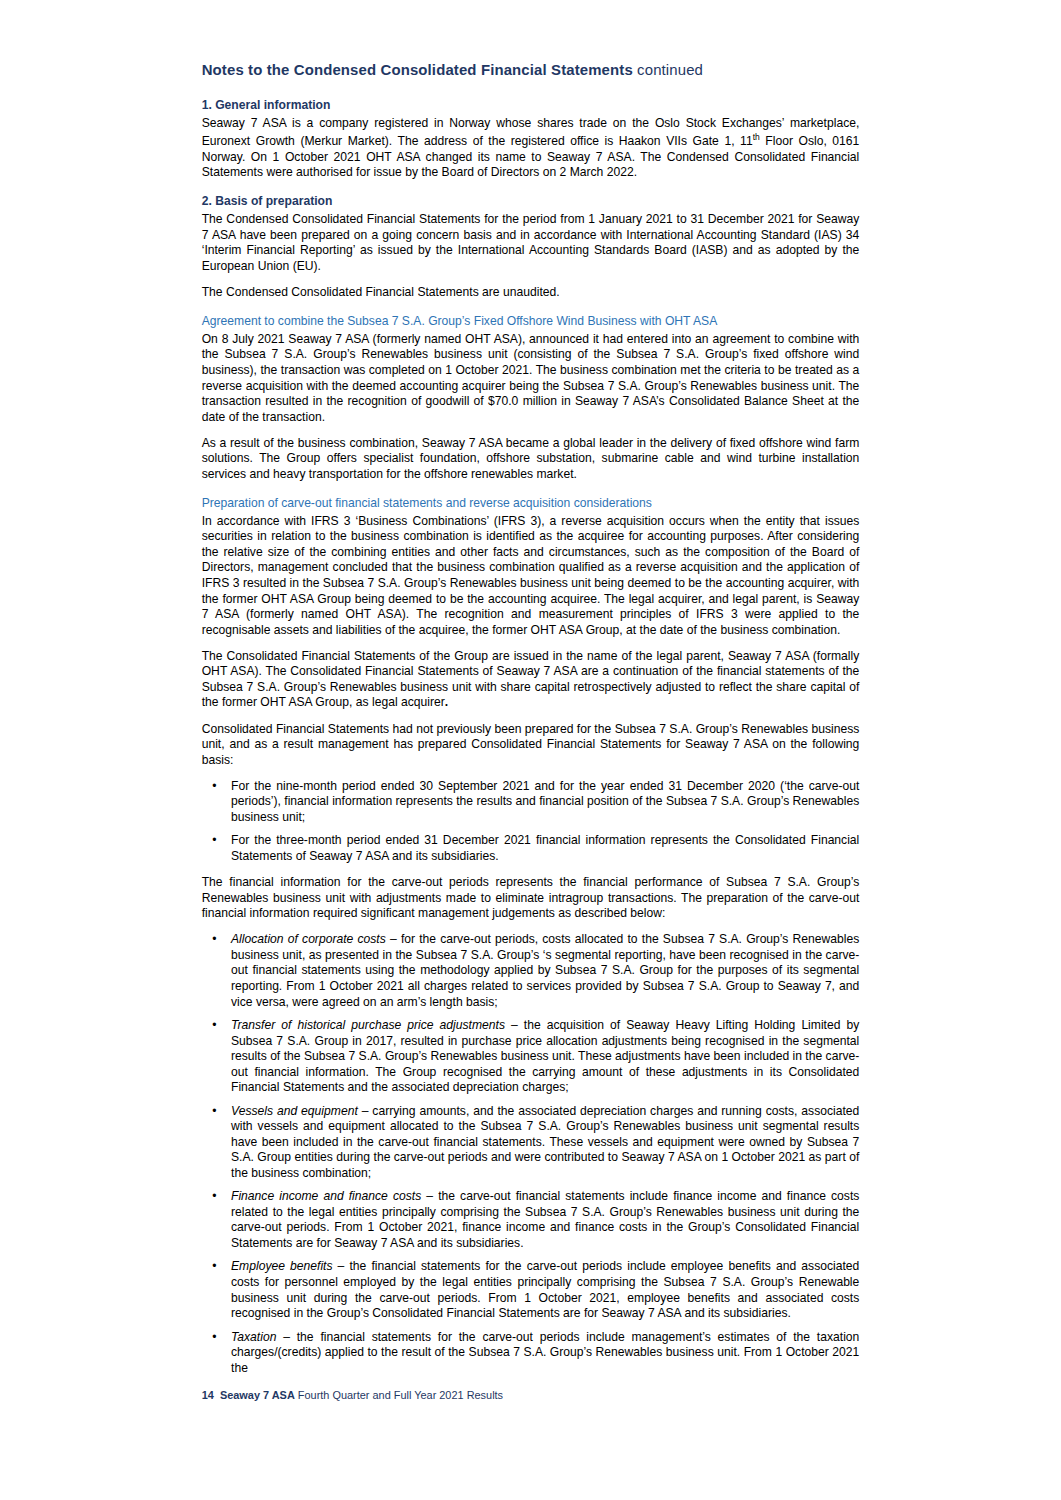Notes to the Condensed Consolidated Financial Statements continued
1. General information
Seaway 7 ASA is a company registered in Norway whose shares trade on the Oslo Stock Exchanges’ marketplace, Euronext Growth (Merkur Market). The address of the registered office is Haakon VIIs Gate 1, 11th Floor Oslo, 0161 Norway. On 1 October 2021 OHT ASA changed its name to Seaway 7 ASA. The Condensed Consolidated Financial Statements were authorised for issue by the Board of Directors on 2 March 2022.
2. Basis of preparation
The Condensed Consolidated Financial Statements for the period from 1 January 2021 to 31 December 2021 for Seaway 7 ASA have been prepared on a going concern basis and in accordance with International Accounting Standard (IAS) 34 ‘Interim Financial Reporting’ as issued by the International Accounting Standards Board (IASB) and as adopted by the European Union (EU).
The Condensed Consolidated Financial Statements are unaudited.
Agreement to combine the Subsea 7 S.A. Group’s Fixed Offshore Wind Business with OHT ASA
On 8 July 2021 Seaway 7 ASA (formerly named OHT ASA), announced it had entered into an agreement to combine with the Subsea 7 S.A. Group’s Renewables business unit (consisting of the Subsea 7 S.A. Group’s fixed offshore wind business), the transaction was completed on 1 October 2021. The business combination met the criteria to be treated as a reverse acquisition with the deemed accounting acquirer being the Subsea 7 S.A. Group’s Renewables business unit. The transaction resulted in the recognition of goodwill of $70.0 million in Seaway 7 ASA’s Consolidated Balance Sheet at the date of the transaction.
As a result of the business combination, Seaway 7 ASA became a global leader in the delivery of fixed offshore wind farm solutions. The Group offers specialist foundation, offshore substation, submarine cable and wind turbine installation services and heavy transportation for the offshore renewables market.
Preparation of carve-out financial statements and reverse acquisition considerations
In accordance with IFRS 3 ‘Business Combinations’ (IFRS 3), a reverse acquisition occurs when the entity that issues securities in relation to the business combination is identified as the acquiree for accounting purposes. After considering the relative size of the combining entities and other facts and circumstances, such as the composition of the Board of Directors, management concluded that the business combination qualified as a reverse acquisition and the application of IFRS 3 resulted in the Subsea 7 S.A. Group’s Renewables business unit being deemed to be the accounting acquirer, with the former OHT ASA Group being deemed to be the accounting acquiree. The legal acquirer, and legal parent, is Seaway 7 ASA (formerly named OHT ASA). The recognition and measurement principles of IFRS 3 were applied to the recognisable assets and liabilities of the acquiree, the former OHT ASA Group, at the date of the business combination.
The Consolidated Financial Statements of the Group are issued in the name of the legal parent, Seaway 7 ASA (formally OHT ASA). The Consolidated Financial Statements of Seaway 7 ASA are a continuation of the financial statements of the Subsea 7 S.A. Group’s Renewables business unit with share capital retrospectively adjusted to reflect the share capital of the former OHT ASA Group, as legal acquirer.
Consolidated Financial Statements had not previously been prepared for the Subsea 7 S.A. Group’s Renewables business unit, and as a result management has prepared Consolidated Financial Statements for Seaway 7 ASA on the following basis:
For the nine-month period ended 30 September 2021 and for the year ended 31 December 2020 (‘the carve-out periods’), financial information represents the results and financial position of the Subsea 7 S.A. Group’s Renewables business unit;
For the three-month period ended 31 December 2021 financial information represents the Consolidated Financial Statements of Seaway 7 ASA and its subsidiaries.
The financial information for the carve-out periods represents the financial performance of Subsea 7 S.A. Group’s Renewables business unit with adjustments made to eliminate intragroup transactions. The preparation of the carve-out financial information required significant management judgements as described below:
Allocation of corporate costs – for the carve-out periods, costs allocated to the Subsea 7 S.A. Group’s Renewables business unit, as presented in the Subsea 7 S.A. Group’s ‘s segmental reporting, have been recognised in the carve-out financial statements using the methodology applied by Subsea 7 S.A. Group for the purposes of its segmental reporting. From 1 October 2021 all charges related to services provided by Subsea 7 S.A. Group to Seaway 7, and vice versa, were agreed on an arm’s length basis;
Transfer of historical purchase price adjustments – the acquisition of Seaway Heavy Lifting Holding Limited by Subsea 7 S.A. Group in 2017, resulted in purchase price allocation adjustments being recognised in the segmental results of the Subsea 7 S.A. Group’s Renewables business unit. These adjustments have been included in the carve-out financial information. The Group recognised the carrying amount of these adjustments in its Consolidated Financial Statements and the associated depreciation charges;
Vessels and equipment – carrying amounts, and the associated depreciation charges and running costs, associated with vessels and equipment allocated to the Subsea 7 S.A. Group’s Renewables business unit segmental results have been included in the carve-out financial statements. These vessels and equipment were owned by Subsea 7 S.A. Group entities during the carve-out periods and were contributed to Seaway 7 ASA on 1 October 2021 as part of the business combination;
Finance income and finance costs – the carve-out financial statements include finance income and finance costs related to the legal entities principally comprising the Subsea 7 S.A. Group’s Renewables business unit during the carve-out periods. From 1 October 2021, finance income and finance costs in the Group’s Consolidated Financial Statements are for Seaway 7 ASA and its subsidiaries.
Employee benefits – the financial statements for the carve-out periods include employee benefits and associated costs for personnel employed by the legal entities principally comprising the Subsea 7 S.A. Group’s Renewable business unit during the carve-out periods. From 1 October 2021, employee benefits and associated costs recognised in the Group’s Consolidated Financial Statements are for Seaway 7 ASA and its subsidiaries.
Taxation – the financial statements for the carve-out periods include management’s estimates of the taxation charges/(credits) applied to the result of the Subsea 7 S.A. Group’s Renewables business unit. From 1 October 2021 the
14 Seaway 7 ASA Fourth Quarter and Full Year 2021 Results